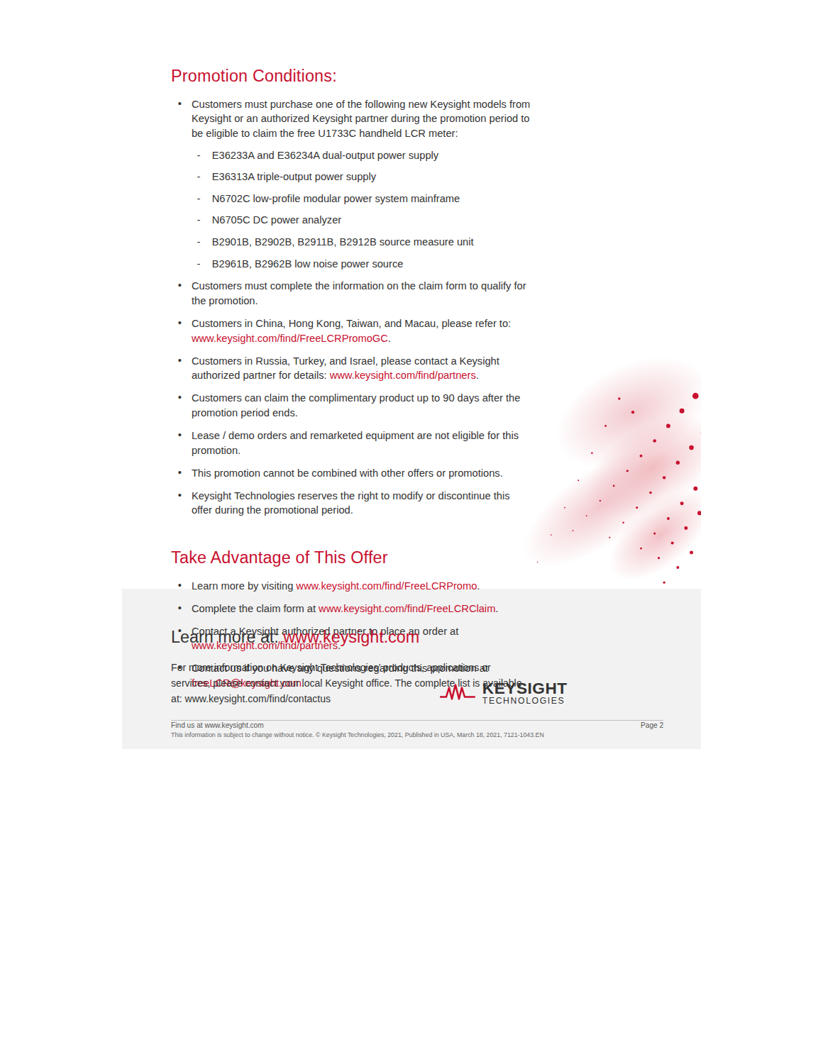Promotion Conditions:
Customers must purchase one of the following new Keysight models from Keysight or an authorized Keysight partner during the promotion period to be eligible to claim the free U1733C handheld LCR meter:
E36233A and E36234A dual-output power supply
E36313A triple-output power supply
N6702C low-profile modular power system mainframe
N6705C DC power analyzer
B2901B, B2902B, B2911B, B2912B source measure unit
B2961B, B2962B low noise power source
Customers must complete the information on the claim form to qualify for the promotion.
Customers in China, Hong Kong, Taiwan, and Macau, please refer to: www.keysight.com/find/FreeLCRPromoGC.
Customers in Russia, Turkey, and Israel, please contact a Keysight authorized partner for details: www.keysight.com/find/partners.
Customers can claim the complimentary product up to 90 days after the promotion period ends.
Lease / demo orders and remarketed equipment are not eligible for this promotion.
This promotion cannot be combined with other offers or promotions.
Keysight Technologies reserves the right to modify or discontinue this offer during the promotional period.
Take Advantage of This Offer
Learn more by visiting www.keysight.com/find/FreeLCRPromo.
Complete the claim form at www.keysight.com/find/FreeLCRClaim.
Contact a Keysight authorized partner to place an order at www.keysight.com/find/partners.
Contact us if you have any questions regarding this promotion at freeLCR@keysight.com.
Learn more at: www.keysight.com
For more information on Keysight Technologies’ products, applications or services, please contact your local Keysight office. The complete list is available at: www.keysight.com/find/contactus
KEYSIGHT TECHNOLOGIES
Find us at www.keysight.com Page 2
This information is subject to change without notice. © Keysight Technologies, 2021, Published in USA, March 18, 2021, 7121-1043.EN